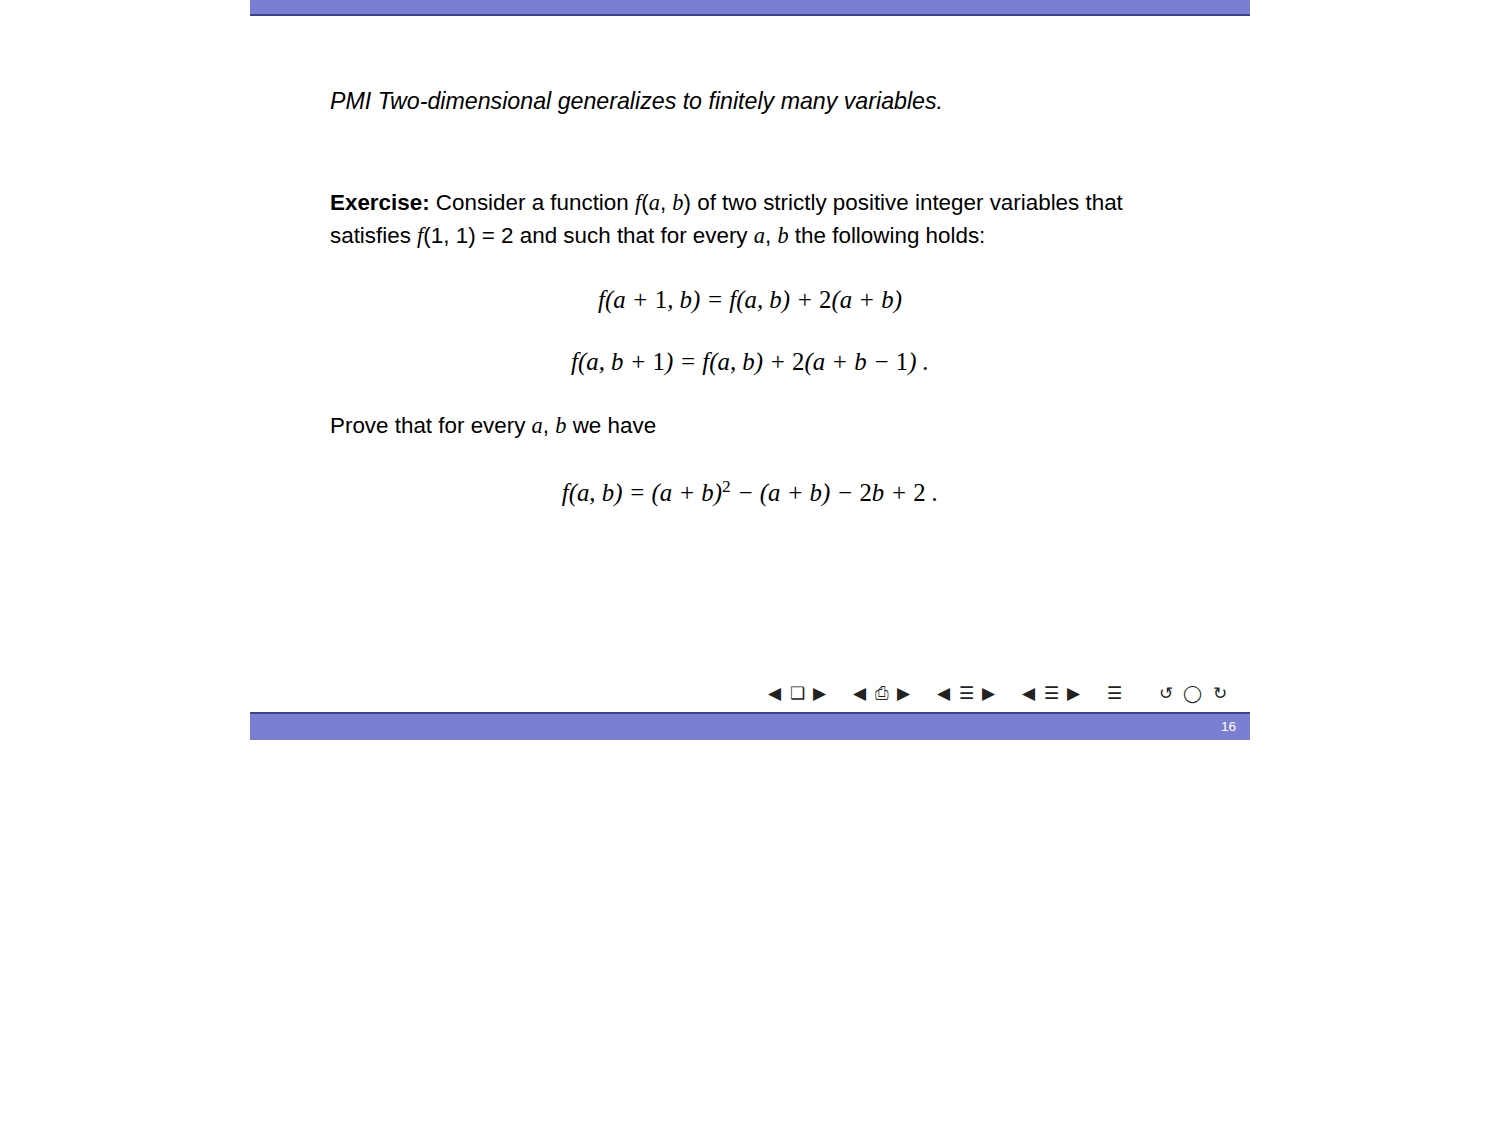PMI Two-dimensional generalizes to finitely many variables.
Exercise: Consider a function f(a, b) of two strictly positive integer variables that satisfies f(1, 1) = 2 and such that for every a, b the following holds:
f(a + 1, b) = f(a, b) + 2(a + b)
f(a, b + 1) = f(a, b) + 2(a + b − 1) .
Prove that for every a, b we have
f(a, b) = (a + b)2 − (a + b) − 2b + 2 .
◀ ❑ ▶ ◀ ⎙ ▶ ◀ ☰ ▶ ◀ ☰ ▶ ☰ ↺ ◯ ↻
16